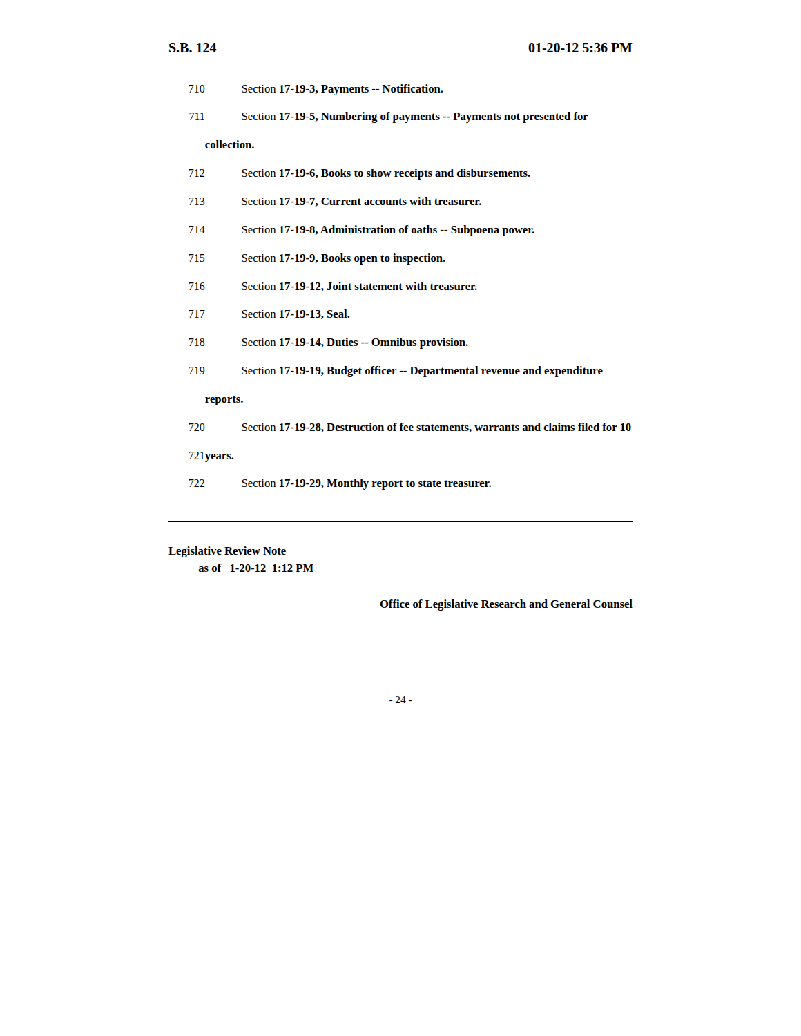S.B. 124 01-20-12 5:36 PM
| 710 | Section 17-19-3, Payments -- Notification. |
| 711 | Section 17-19-5, Numbering of payments -- Payments not presented for collection. |
| 712 | Section 17-19-6, Books to show receipts and disbursements. |
| 713 | Section 17-19-7, Current accounts with treasurer. |
| 714 | Section 17-19-8, Administration of oaths -- Subpoena power. |
| 715 | Section 17-19-9, Books open to inspection. |
| 716 | Section 17-19-12, Joint statement with treasurer. |
| 717 | Section 17-19-13, Seal. |
| 718 | Section 17-19-14, Duties -- Omnibus provision. |
| 719 | Section 17-19-19, Budget officer -- Departmental revenue and expenditure reports. |
| 720 | Section 17-19-28, Destruction of fee statements, warrants and claims filed for 10 |
| 721 | years. |
| 722 | Section 17-19-29, Monthly report to state treasurer. |
Legislative Review Note as of 1-20-12 1:12 PM
Office of Legislative Research and General Counsel
- 24 -